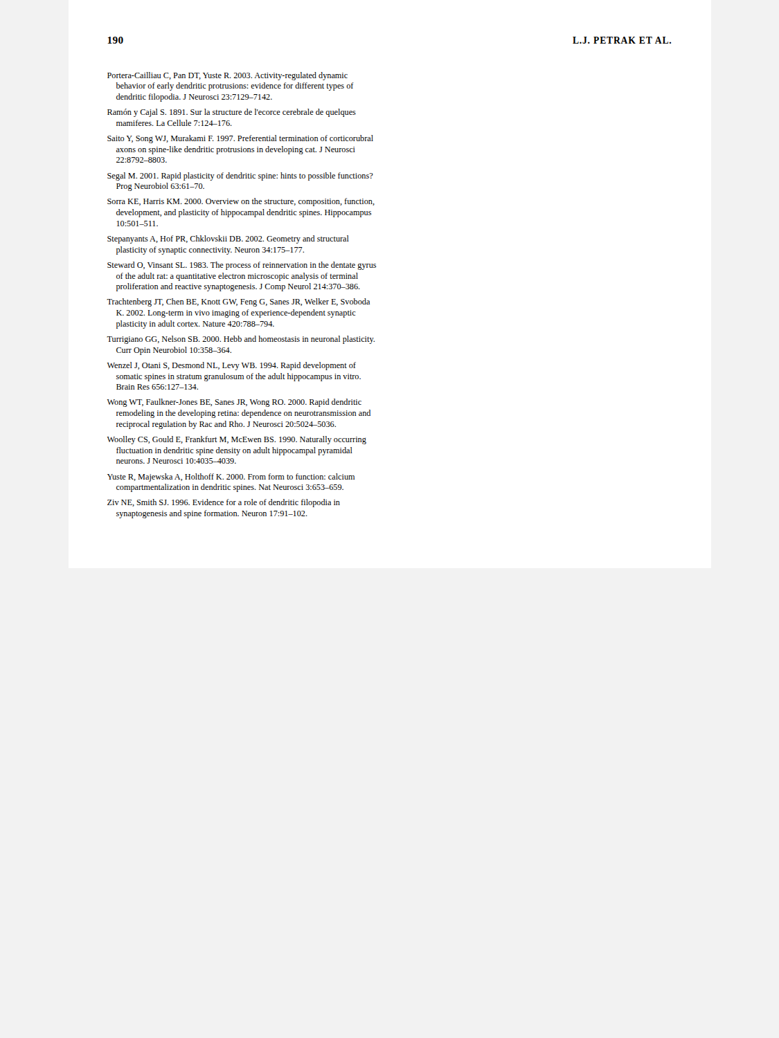190 L.J. Petrak et al.
Portera-Cailliau C, Pan DT, Yuste R. 2003. Activity-regulated dynamic behavior of early dendritic protrusions: evidence for different types of dendritic filopodia. J Neurosci 23:7129–7142.
Ramón y Cajal S. 1891. Sur la structure de l'ecorce cerebrale de quelques mamiferes. La Cellule 7:124–176.
Saito Y, Song WJ, Murakami F. 1997. Preferential termination of corticorubral axons on spine-like dendritic protrusions in developing cat. J Neurosci 22:8792–8803.
Segal M. 2001. Rapid plasticity of dendritic spine: hints to possible functions? Prog Neurobiol 63:61–70.
Sorra KE, Harris KM. 2000. Overview on the structure, composition, function, development, and plasticity of hippocampal dendritic spines. Hippocampus 10:501–511.
Stepanyants A, Hof PR, Chklovskii DB. 2002. Geometry and structural plasticity of synaptic connectivity. Neuron 34:175–177.
Steward O, Vinsant SL. 1983. The process of reinnervation in the dentate gyrus of the adult rat: a quantitative electron microscopic analysis of terminal proliferation and reactive synaptogenesis. J Comp Neurol 214:370–386.
Trachtenberg JT, Chen BE, Knott GW, Feng G, Sanes JR, Welker E, Svoboda K. 2002. Long-term in vivo imaging of experience-dependent synaptic plasticity in adult cortex. Nature 420:788–794.
Turrigiano GG, Nelson SB. 2000. Hebb and homeostasis in neuronal plasticity. Curr Opin Neurobiol 10:358–364.
Wenzel J, Otani S, Desmond NL, Levy WB. 1994. Rapid development of somatic spines in stratum granulosum of the adult hippocampus in vitro. Brain Res 656:127–134.
Wong WT, Faulkner-Jones BE, Sanes JR, Wong RO. 2000. Rapid dendritic remodeling in the developing retina: dependence on neurotransmission and reciprocal regulation by Rac and Rho. J Neurosci 20:5024–5036.
Woolley CS, Gould E, Frankfurt M, McEwen BS. 1990. Naturally occurring fluctuation in dendritic spine density on adult hippocampal pyramidal neurons. J Neurosci 10:4035–4039.
Yuste R, Majewska A, Holthoff K. 2000. From form to function: calcium compartmentalization in dendritic spines. Nat Neurosci 3:653–659.
Ziv NE, Smith SJ. 1996. Evidence for a role of dendritic filopodia in synaptogenesis and spine formation. Neuron 17:91–102.